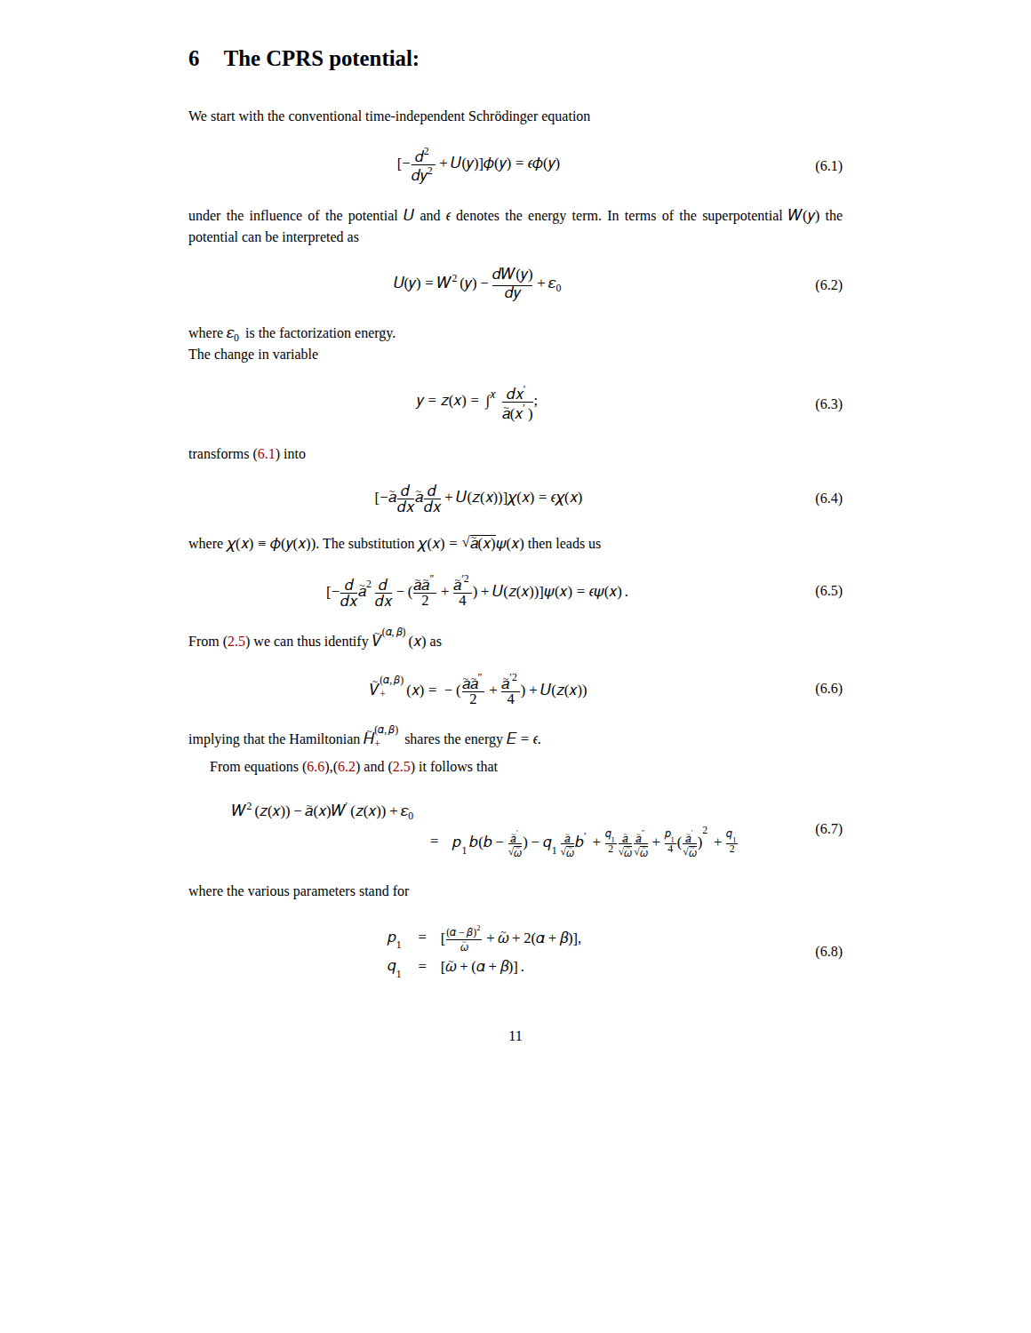6 The CPRS potential:
We start with the conventional time-independent Schrödinger equation
[ − d2dy2 + U(y) ] ϕ(y) = ϵϕ(y)
(6.1)
under the influence of the potential U and ϵ denotes the energy term. In terms of the superpotential W(y) the potential can be interpreted as
U(y) = W2(y) − dW(y)dy + ε0
(6.2)
where ε0 is the factorization energy.
The change in variable
y=z(x) = ∫x dx′a~(x′) ;
(6.3)
transforms (6.1) into
[ −a~ ddx a~ ddx + U (z(x)) ] χ(x) = ϵχ(x)
(6.4)
where χ(x)≡ϕ(y(x)). The substitution χ(x)=a~(x)ψ(x) then leads us
[ − ddx a~2 ddx − ( a~a~″2 + a~′24 ) + U (z(x)) ] ψ(x) = ϵψ(x) .
(6.5)
From (2.5) we can thus identify V~(α,β)(x) as
V~+(α,β) (x) = − ( a~a~″2 + a~′24 ) + U (z(x))
(6.6)
implying that the Hamiltonian H~+(α,β) shares the energy E=ϵ.
From equations (6.6),(6.2) and (2.5) it follows that
W2 (z(x)) − a~(x) W′ (z(x)) + ε0
= p1b ( b− a~′ω~ ) − q1 a~ω~ b′ + q12 a~ω~ a~″ω~ + p14 ( a~′ω~ ) 2 + q12
(6.7)
where the various parameters stand for
p1 = [ (α−β)2 ω~ + ω~ + 2 (α+β) ] ,
q1 = [ ω~ + (α+β) ] .
(6.8)
11